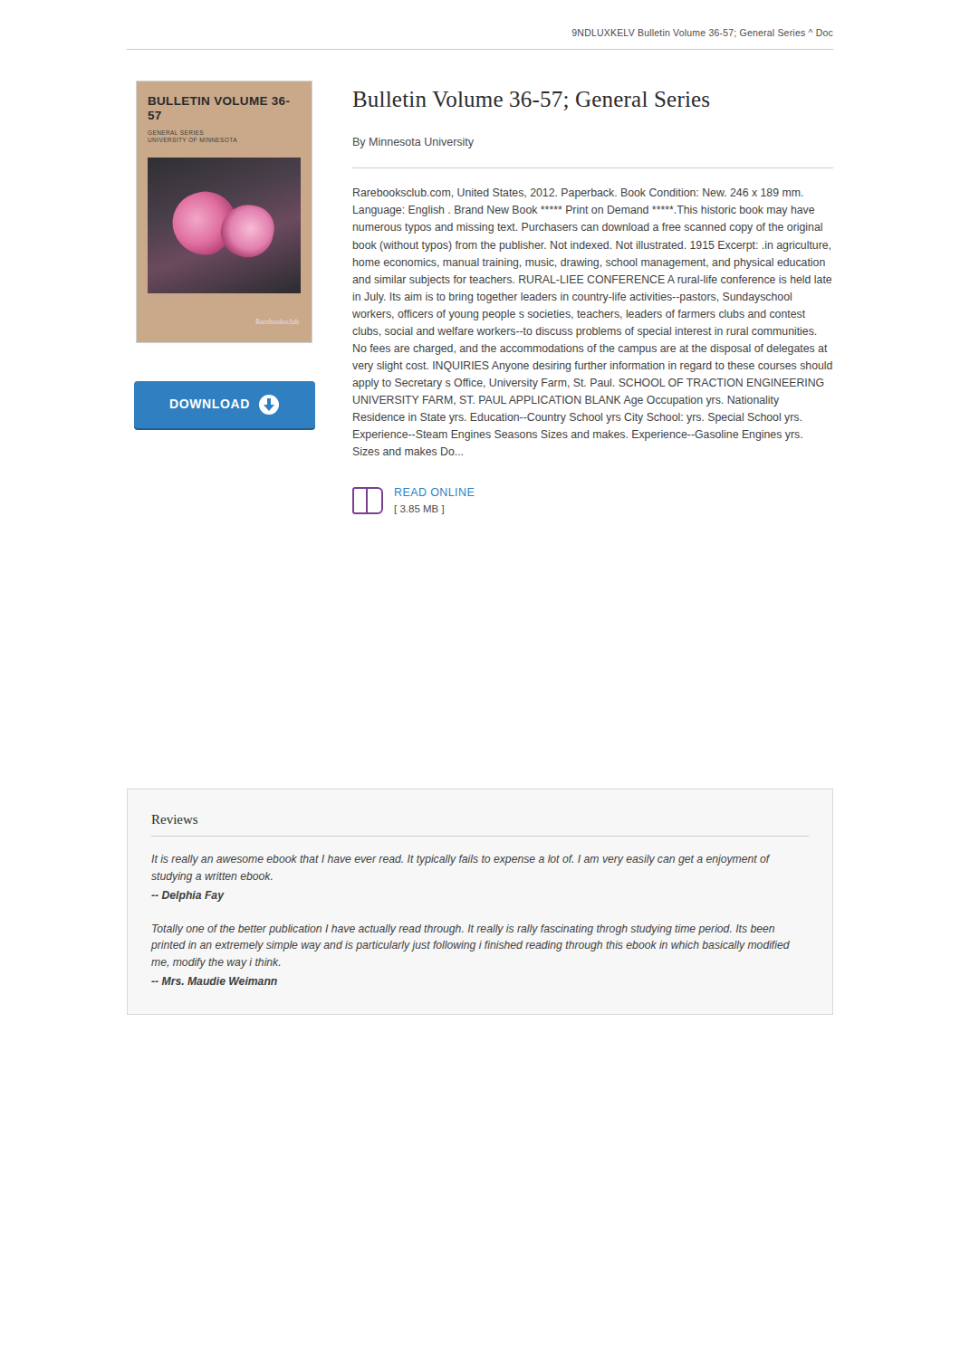9NDLUXKELV Bulletin Volume 36-57; General Series ^ Doc
BULLETIN VOLUME 36-57
GENERAL SERIES
UNIVERSITY OF MINNESOTA
Rarebooksclub
DOWNLOAD
Bulletin Volume 36-57; General Series
By Minnesota University
Rarebooksclub.com, United States, 2012. Paperback. Book Condition: New. 246 x 189 mm. Language: English . Brand New Book ***** Print on Demand *****.This historic book may have numerous typos and missing text. Purchasers can download a free scanned copy of the original book (without typos) from the publisher. Not indexed. Not illustrated. 1915 Excerpt: .in agriculture, home economics, manual training, music, drawing, school management, and physical education and similar subjects for teachers. RURAL-LIEE CONFERENCE A rural-life conference is held late in July. Its aim is to bring together leaders in country-life activities--pastors, Sundayschool workers, officers of young people s societies, teachers, leaders of farmers clubs and contest clubs, social and welfare workers--to discuss problems of special interest in rural communities. No fees are charged, and the accommodations of the campus are at the disposal of delegates at very slight cost. INQUIRIES Anyone desiring further information in regard to these courses should apply to Secretary s Office, University Farm, St. Paul. SCHOOL OF TRACTION ENGINEERING UNIVERSITY FARM, ST. PAUL APPLICATION BLANK Age Occupation yrs. Nationality Residence in State yrs. Education--Country School yrs City School: yrs. Special School yrs. Experience--Steam Engines Seasons Sizes and makes. Experience--Gasoline Engines yrs. Sizes and makes Do...
READ ONLINE
[ 3.85 MB ]
Reviews
It is really an awesome ebook that I have ever read. It typically fails to expense a lot of. I am very easily can get a enjoyment of studying a written ebook. -- Delphia Fay
Totally one of the better publication I have actually read through. It really is rally fascinating throgh studying time period. Its been printed in an extremely simple way and is particularly just following i finished reading through this ebook in which basically modified me, modify the way i think. -- Mrs. Maudie Weimann